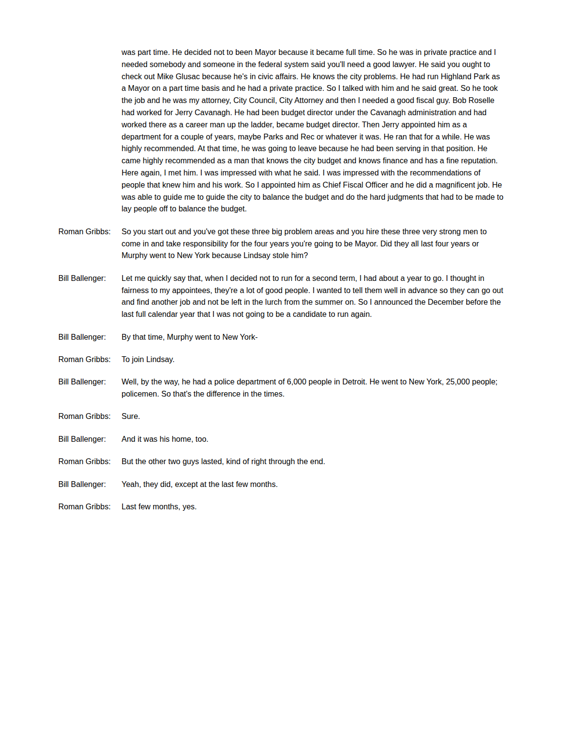was part time. He decided not to been Mayor because it became full time. So he was in private practice and I needed somebody and someone in the federal system said you'll need a good lawyer. He said you ought to check out Mike Glusac because he's in civic affairs. He knows the city problems. He had run Highland Park as a Mayor on a part time basis and he had a private practice. So I talked with him and he said great. So he took the job and he was my attorney, City Council, City Attorney and then I needed a good fiscal guy. Bob Roselle had worked for Jerry Cavanagh. He had been budget director under the Cavanagh administration and had worked there as a career man up the ladder, became budget director. Then Jerry appointed him as a department for a couple of years, maybe Parks and Rec or whatever it was. He ran that for a while. He was highly recommended. At that time, he was going to leave because he had been serving in that position. He came highly recommended as a man that knows the city budget and knows finance and has a fine reputation. Here again, I met him. I was impressed with what he said. I was impressed with the recommendations of people that knew him and his work. So I appointed him as Chief Fiscal Officer and he did a magnificent job. He was able to guide me to guide the city to balance the budget and do the hard judgments that had to be made to lay people off to balance the budget.
Roman Gribbs:
So you start out and you've got these three big problem areas and you hire these three very strong men to come in and take responsibility for the four years you're going to be Mayor. Did they all last four years or Murphy went to New York because Lindsay stole him?
Bill Ballenger:
Let me quickly say that, when I decided not to run for a second term, I had about a year to go. I thought in fairness to my appointees, they're a lot of good people. I wanted to tell them well in advance so they can go out and find another job and not be left in the lurch from the summer on. So I announced the December before the last full calendar year that I was not going to be a candidate to run again.
Bill Ballenger:
By that time, Murphy went to New York-
Roman Gribbs:
To join Lindsay.
Bill Ballenger:
Well, by the way, he had a police department of 6,000 people in Detroit. He went to New York, 25,000 people; policemen. So that's the difference in the times.
Roman Gribbs:
Sure.
Bill Ballenger:
And it was his home, too.
Roman Gribbs:
But the other two guys lasted, kind of right through the end.
Bill Ballenger:
Yeah, they did, except at the last few months.
Roman Gribbs:
Last few months, yes.